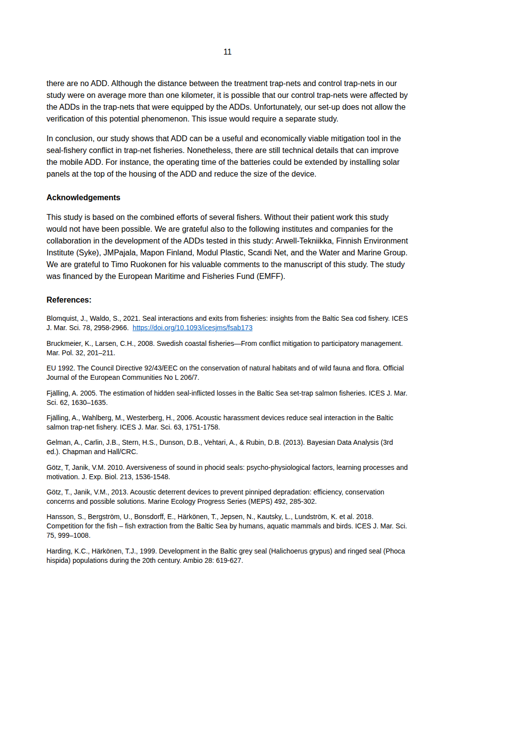11
there are no ADD. Although the distance between the treatment trap-nets and control trap-nets in our study were on average more than one kilometer, it is possible that our control trap-nets were affected by the ADDs in the trap-nets that were equipped by the ADDs. Unfortunately, our set-up does not allow the verification of this potential phenomenon. This issue would require a separate study.
In conclusion, our study shows that ADD can be a useful and economically viable mitigation tool in the seal-fishery conflict in trap-net fisheries. Nonetheless, there are still technical details that can improve the mobile ADD. For instance, the operating time of the batteries could be extended by installing solar panels at the top of the housing of the ADD and reduce the size of the device.
Acknowledgements
This study is based on the combined efforts of several fishers. Without their patient work this study would not have been possible. We are grateful also to the following institutes and companies for the collaboration in the development of the ADDs tested in this study: Arwell-Tekniikka, Finnish Environment Institute (Syke), JMPajala, Mapon Finland, Modul Plastic, Scandi Net, and the Water and Marine Group. We are grateful to Timo Ruokonen for his valuable comments to the manuscript of this study. The study was financed by the European Maritime and Fisheries Fund (EMFF).
References:
Blomquist, J., Waldo, S., 2021. Seal interactions and exits from fisheries: insights from the Baltic Sea cod fishery. ICES J. Mar. Sci. 78, 2958-2966. https://doi.org/10.1093/icesjms/fsab173
Bruckmeier, K., Larsen, C.H., 2008. Swedish coastal fisheries—From conflict mitigation to participatory management. Mar. Pol. 32, 201–211.
EU 1992. The Council Directive 92/43/EEC on the conservation of natural habitats and of wild fauna and flora. Official Journal of the European Communities No L 206/7.
Fjälling, A. 2005. The estimation of hidden seal-inflicted losses in the Baltic Sea set-trap salmon fisheries. ICES J. Mar. Sci. 62, 1630–1635.
Fjälling, A., Wahlberg, M., Westerberg, H., 2006. Acoustic harassment devices reduce seal interaction in the Baltic salmon trap-net fishery. ICES J. Mar. Sci. 63, 1751-1758.
Gelman, A., Carlin, J.B., Stern, H.S., Dunson, D.B., Vehtari, A., & Rubin, D.B. (2013). Bayesian Data Analysis (3rd ed.). Chapman and Hall/CRC.
Götz, T, Janik, V.M. 2010. Aversiveness of sound in phocid seals: psycho-physiological factors, learning processes and motivation. J. Exp. Biol. 213, 1536-1548.
Götz, T., Janik, V.M., 2013. Acoustic deterrent devices to prevent pinniped depradation: efficiency, conservation concerns and possible solutions. Marine Ecology Progress Series (MEPS) 492, 285-302.
Hansson, S., Bergström, U., Bonsdorff, E., Härkönen, T., Jepsen, N., Kautsky, L., Lundström, K. et al. 2018. Competition for the fish – fish extraction from the Baltic Sea by humans, aquatic mammals and birds. ICES J. Mar. Sci. 75, 999–1008.
Harding, K.C., Härkönen, T.J., 1999. Development in the Baltic grey seal (Halichoerus grypus) and ringed seal (Phoca hispida) populations during the 20th century. Ambio 28: 619-627.